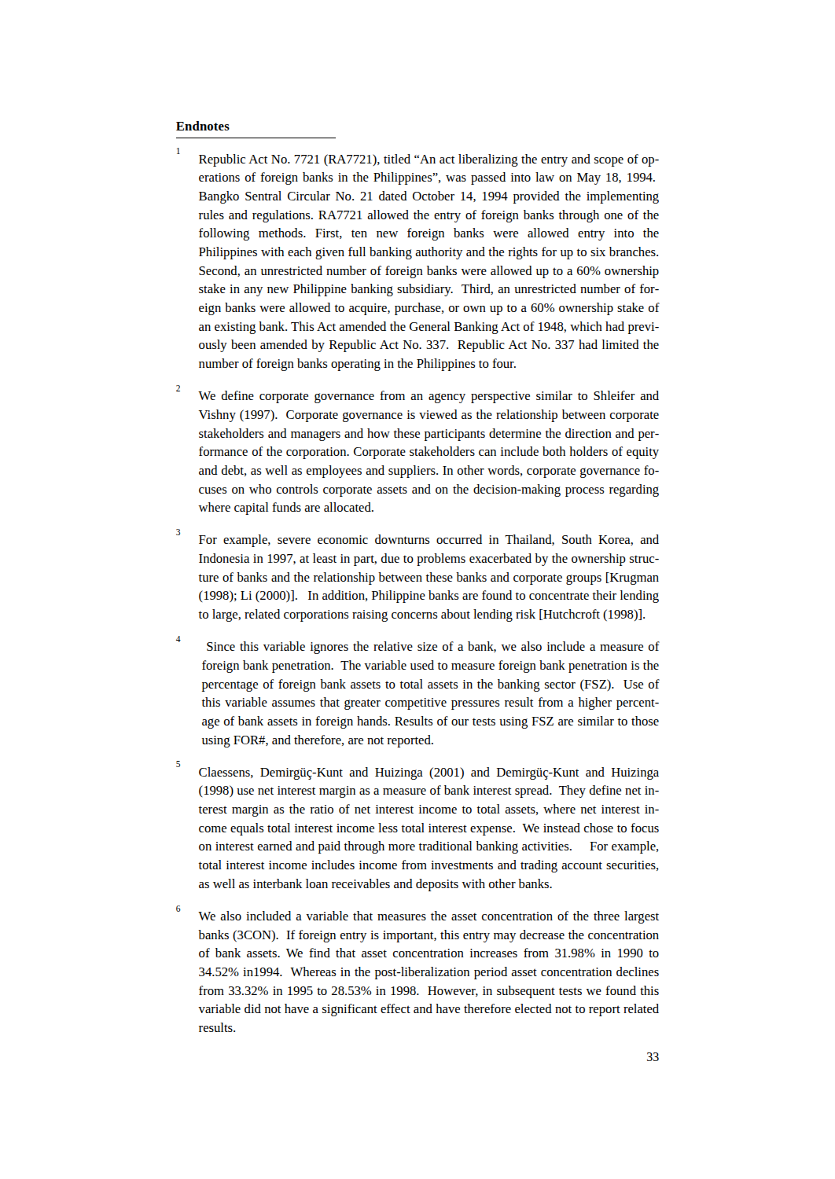Endnotes
Republic Act No. 7721 (RA7721), titled “An act liberalizing the entry and scope of operations of foreign banks in the Philippines”, was passed into law on May 18, 1994. Bangko Sentral Circular No. 21 dated October 14, 1994 provided the implementing rules and regulations. RA7721 allowed the entry of foreign banks through one of the following methods. First, ten new foreign banks were allowed entry into the Philippines with each given full banking authority and the rights for up to six branches. Second, an unrestricted number of foreign banks were allowed up to a 60% ownership stake in any new Philippine banking subsidiary. Third, an unrestricted number of foreign banks were allowed to acquire, purchase, or own up to a 60% ownership stake of an existing bank. This Act amended the General Banking Act of 1948, which had previously been amended by Republic Act No. 337. Republic Act No. 337 had limited the number of foreign banks operating in the Philippines to four.
We define corporate governance from an agency perspective similar to Shleifer and Vishny (1997). Corporate governance is viewed as the relationship between corporate stakeholders and managers and how these participants determine the direction and performance of the corporation. Corporate stakeholders can include both holders of equity and debt, as well as employees and suppliers. In other words, corporate governance focuses on who controls corporate assets and on the decision-making process regarding where capital funds are allocated.
For example, severe economic downturns occurred in Thailand, South Korea, and Indonesia in 1997, at least in part, due to problems exacerbated by the ownership structure of banks and the relationship between these banks and corporate groups [Krugman (1998); Li (2000)]. In addition, Philippine banks are found to concentrate their lending to large, related corporations raising concerns about lending risk [Hutchcroft (1998)].
Since this variable ignores the relative size of a bank, we also include a measure of foreign bank penetration. The variable used to measure foreign bank penetration is the percentage of foreign bank assets to total assets in the banking sector (FSZ). Use of this variable assumes that greater competitive pressures result from a higher percentage of bank assets in foreign hands. Results of our tests using FSZ are similar to those using FOR#, and therefore, are not reported.
Claessens, Demirgüç-Kunt and Huizinga (2001) and Demirgüç-Kunt and Huizinga (1998) use net interest margin as a measure of bank interest spread. They define net interest margin as the ratio of net interest income to total assets, where net interest income equals total interest income less total interest expense. We instead chose to focus on interest earned and paid through more traditional banking activities. For example, total interest income includes income from investments and trading account securities, as well as interbank loan receivables and deposits with other banks.
We also included a variable that measures the asset concentration of the three largest banks (3CON). If foreign entry is important, this entry may decrease the concentration of bank assets. We find that asset concentration increases from 31.98% in 1990 to 34.52% in1994. Whereas in the post-liberalization period asset concentration declines from 33.32% in 1995 to 28.53% in 1998. However, in subsequent tests we found this variable did not have a significant effect and have therefore elected not to report related results.
33